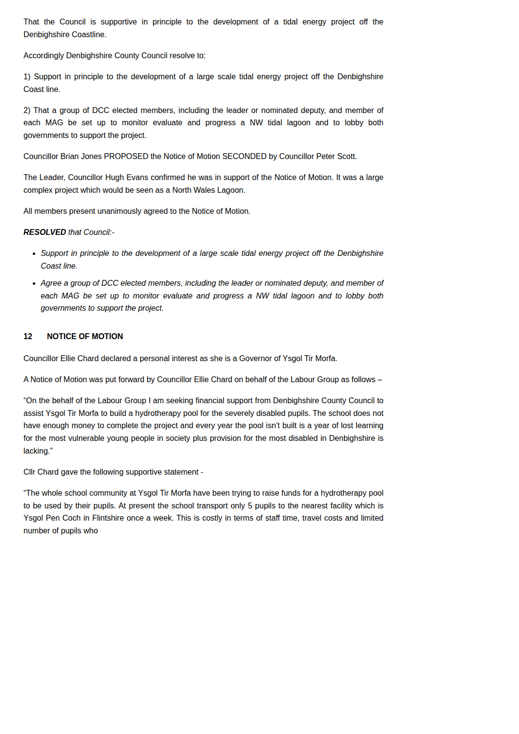That the Council is supportive in principle to the development of a tidal energy project off the Denbighshire Coastline.
Accordingly Denbighshire County Council resolve to:
1) Support in principle to the development of a large scale tidal energy project off the Denbighshire Coast line.
2) That a group of DCC elected members, including the leader or nominated deputy, and member of each MAG be set up to monitor evaluate and progress a NW tidal lagoon and to lobby both governments to support the project.
Councillor Brian Jones PROPOSED the Notice of Motion SECONDED by Councillor Peter Scott.
The Leader, Councillor Hugh Evans confirmed he was in support of the Notice of Motion. It was a large complex project which would be seen as a North Wales Lagoon.
All members present unanimously agreed to the Notice of Motion.
RESOLVED that Council:-
Support in principle to the development of a large scale tidal energy project off the Denbighshire Coast line.
Agree a group of DCC elected members, including the leader or nominated deputy, and member of each MAG be set up to monitor evaluate and progress a NW tidal lagoon and to lobby both governments to support the project.
12 NOTICE OF MOTION
Councillor Ellie Chard declared a personal interest as she is a Governor of Ysgol Tir Morfa.
A Notice of Motion was put forward by Councillor Ellie Chard on behalf of the Labour Group as follows –
“On the behalf of the Labour Group I am seeking financial support from Denbighshire County Council to assist Ysgol Tir Morfa to build a hydrotherapy pool for the severely disabled pupils. The school does not have enough money to complete the project and every year the pool isn’t built is a year of lost learning for the most vulnerable young people in society plus provision for the most disabled in Denbighshire is lacking.”
Cllr Chard gave the following supportive statement -
“The whole school community at Ysgol Tir Morfa have been trying to raise funds for a hydrotherapy pool to be used by their pupils. At present the school transport only 5 pupils to the nearest facility which is Ysgol Pen Coch in Flintshire once a week. This is costly in terms of staff time, travel costs and limited number of pupils who